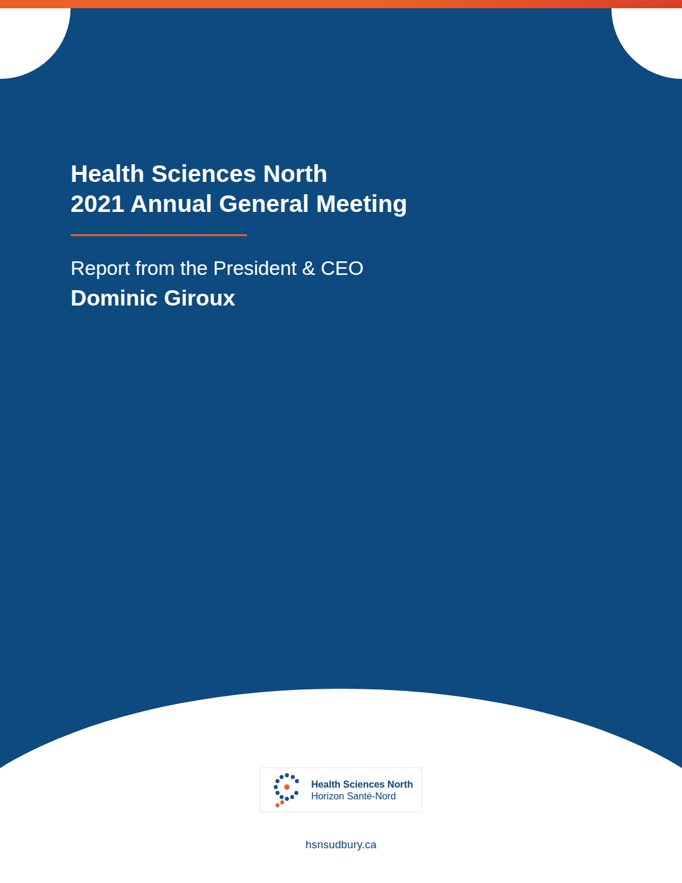Health Sciences North
2021 Annual General Meeting
Report from the President & CEO
Dominic Giroux
Health Sciences North Horizon Santé-Nord
hsnsudbury.ca